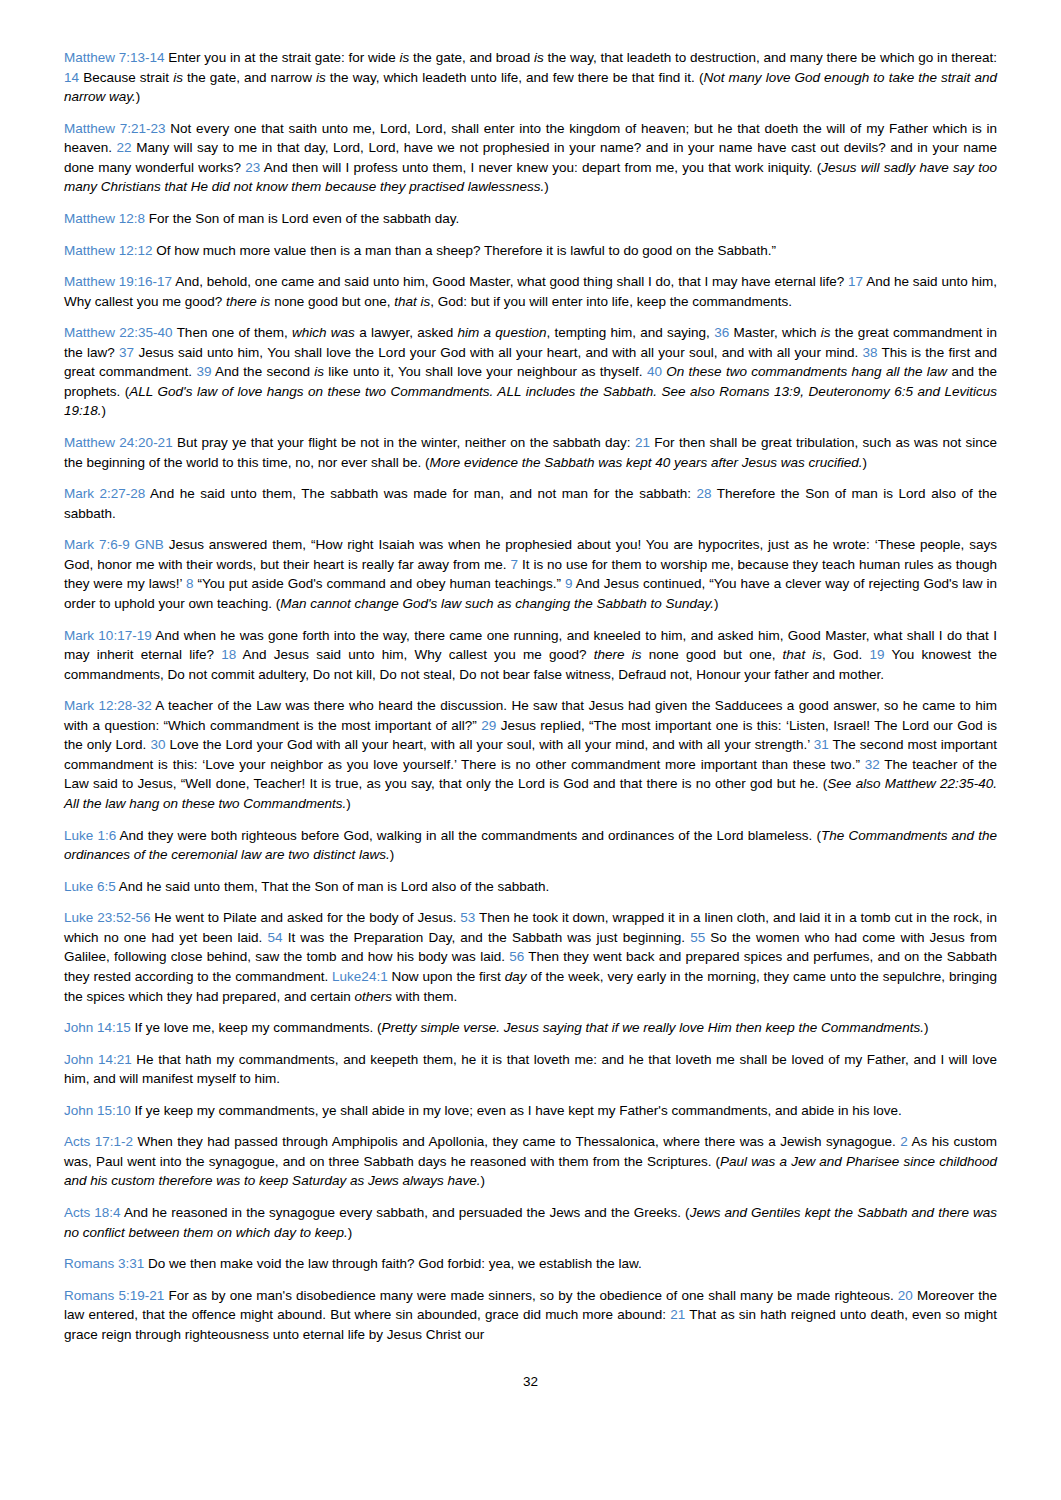Matthew 7:13-14 Enter you in at the strait gate: for wide is the gate, and broad is the way, that leadeth to destruction, and many there be which go in thereat: 14 Because strait is the gate, and narrow is the way, which leadeth unto life, and few there be that find it. (Not many love God enough to take the strait and narrow way.)
Matthew 7:21-23 Not every one that saith unto me, Lord, Lord, shall enter into the kingdom of heaven; but he that doeth the will of my Father which is in heaven. 22 Many will say to me in that day, Lord, Lord, have we not prophesied in your name? and in your name have cast out devils? and in your name done many wonderful works? 23 And then will I profess unto them, I never knew you: depart from me, you that work iniquity. (Jesus will sadly have say too many Christians that He did not know them because they practised lawlessness.)
Matthew 12:8 For the Son of man is Lord even of the sabbath day.
Matthew 12:12 Of how much more value then is a man than a sheep? Therefore it is lawful to do good on the Sabbath.”
Matthew 19:16-17 And, behold, one came and said unto him, Good Master, what good thing shall I do, that I may have eternal life? 17 And he said unto him, Why callest you me good? there is none good but one, that is, God: but if you will enter into life, keep the commandments.
Matthew 22:35-40 Then one of them, which was a lawyer, asked him a question, tempting him, and saying, 36 Master, which is the great commandment in the law? 37 Jesus said unto him, You shall love the Lord your God with all your heart, and with all your soul, and with all your mind. 38 This is the first and great commandment. 39 And the second is like unto it, You shall love your neighbour as thyself. 40 On these two commandments hang all the law and the prophets. (ALL God's law of love hangs on these two Commandments. ALL includes the Sabbath. See also Romans 13:9, Deuteronomy 6:5 and Leviticus 19:18.)
Matthew 24:20-21 But pray ye that your flight be not in the winter, neither on the sabbath day: 21 For then shall be great tribulation, such as was not since the beginning of the world to this time, no, nor ever shall be. (More evidence the Sabbath was kept 40 years after Jesus was crucified.)
Mark 2:27-28 And he said unto them, The sabbath was made for man, and not man for the sabbath: 28 Therefore the Son of man is Lord also of the sabbath.
Mark 7:6-9 GNB Jesus answered them, “How right Isaiah was when he prophesied about you! You are hypocrites, just as he wrote: ‘These people, says God, honor me with their words, but their heart is really far away from me. 7 It is no use for them to worship me, because they teach human rules as though they were my laws!’ 8 “You put aside God's command and obey human teachings.” 9 And Jesus continued, “You have a clever way of rejecting God's law in order to uphold your own teaching. (Man cannot change God's law such as changing the Sabbath to Sunday.)
Mark 10:17-19 And when he was gone forth into the way, there came one running, and kneeled to him, and asked him, Good Master, what shall I do that I may inherit eternal life? 18 And Jesus said unto him, Why callest you me good? there is none good but one, that is, God. 19 You knowest the commandments, Do not commit adultery, Do not kill, Do not steal, Do not bear false witness, Defraud not, Honour your father and mother.
Mark 12:28-32 A teacher of the Law was there who heard the discussion. He saw that Jesus had given the Sadducees a good answer, so he came to him with a question: “Which commandment is the most important of all?” 29 Jesus replied, “The most important one is this: ‘Listen, Israel! The Lord our God is the only Lord. 30 Love the Lord your God with all your heart, with all your soul, with all your mind, and with all your strength.’ 31 The second most important commandment is this: ‘Love your neighbor as you love yourself.’ There is no other commandment more important than these two.” 32 The teacher of the Law said to Jesus, “Well done, Teacher! It is true, as you say, that only the Lord is God and that there is no other god but he. (See also Matthew 22:35-40. All the law hang on these two Commandments.)
Luke 1:6 And they were both righteous before God, walking in all the commandments and ordinances of the Lord blameless. (The Commandments and the ordinances of the ceremonial law are two distinct laws.)
Luke 6:5 And he said unto them, That the Son of man is Lord also of the sabbath.
Luke 23:52-56 He went to Pilate and asked for the body of Jesus. 53 Then he took it down, wrapped it in a linen cloth, and laid it in a tomb cut in the rock, in which no one had yet been laid. 54 It was the Preparation Day, and the Sabbath was just beginning. 55 So the women who had come with Jesus from Galilee, following close behind, saw the tomb and how his body was laid. 56 Then they went back and prepared spices and perfumes, and on the Sabbath they rested according to the commandment. Luke24:1 Now upon the first day of the week, very early in the morning, they came unto the sepulchre, bringing the spices which they had prepared, and certain others with them.
John 14:15 If ye love me, keep my commandments. (Pretty simple verse. Jesus saying that if we really love Him then keep the Commandments.)
John 14:21 He that hath my commandments, and keepeth them, he it is that loveth me: and he that loveth me shall be loved of my Father, and I will love him, and will manifest myself to him.
John 15:10 If ye keep my commandments, ye shall abide in my love; even as I have kept my Father's commandments, and abide in his love.
Acts 17:1-2 When they had passed through Amphipolis and Apollonia, they came to Thessalonica, where there was a Jewish synagogue. 2 As his custom was, Paul went into the synagogue, and on three Sabbath days he reasoned with them from the Scriptures. (Paul was a Jew and Pharisee since childhood and his custom therefore was to keep Saturday as Jews always have.)
Acts 18:4 And he reasoned in the synagogue every sabbath, and persuaded the Jews and the Greeks. (Jews and Gentiles kept the Sabbath and there was no conflict between them on which day to keep.)
Romans 3:31 Do we then make void the law through faith? God forbid: yea, we establish the law.
Romans 5:19-21 For as by one man's disobedience many were made sinners, so by the obedience of one shall many be made righteous. 20 Moreover the law entered, that the offence might abound. But where sin abounded, grace did much more abound: 21 That as sin hath reigned unto death, even so might grace reign through righteousness unto eternal life by Jesus Christ our
32